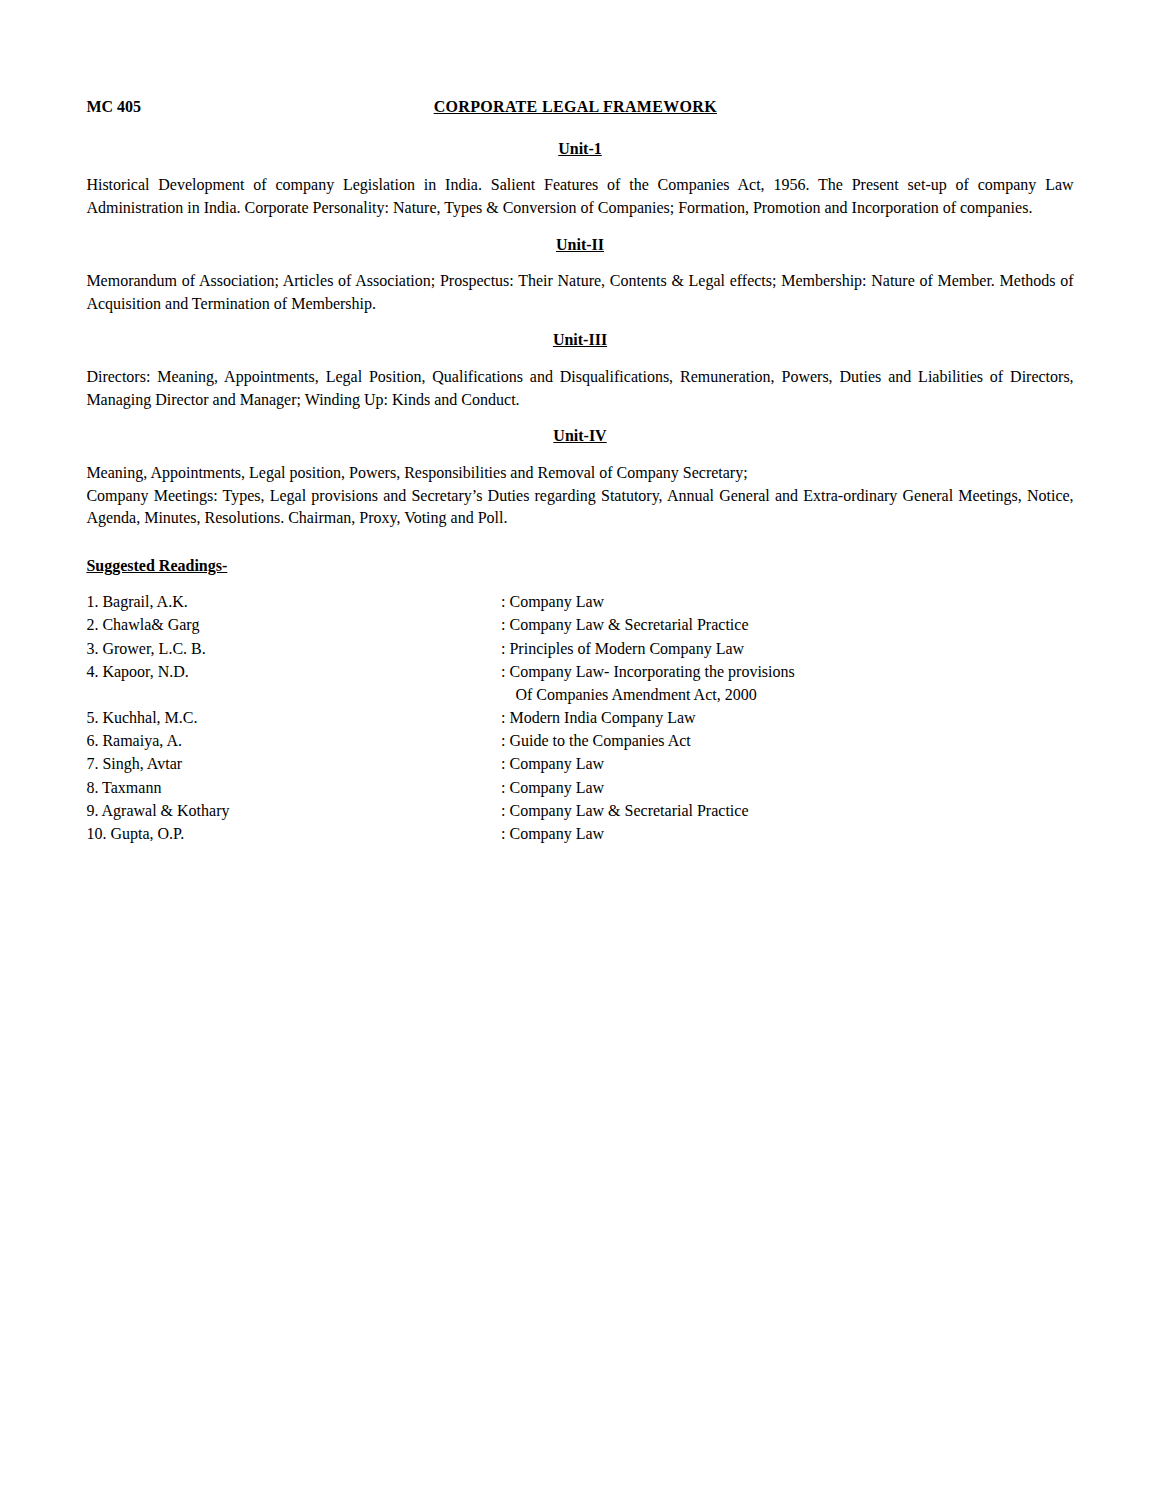MC 405 CORPORATE LEGAL FRAMEWORK
Unit-1
Historical Development of company Legislation in India. Salient Features of the Companies Act, 1956. The Present set-up of company Law Administration in India. Corporate Personality: Nature, Types & Conversion of Companies; Formation, Promotion and Incorporation of companies.
Unit-II
Memorandum of Association; Articles of Association; Prospectus: Their Nature, Contents & Legal effects; Membership: Nature of Member. Methods of Acquisition and Termination of Membership.
Unit-III
Directors: Meaning, Appointments, Legal Position, Qualifications and Disqualifications, Remuneration, Powers, Duties and Liabilities of Directors, Managing Director and Manager; Winding Up: Kinds and Conduct.
Unit-IV
Meaning, Appointments, Legal position, Powers, Responsibilities and Removal of Company Secretary;
Company Meetings: Types, Legal provisions and Secretary’s Duties regarding Statutory, Annual General and Extra-ordinary General Meetings, Notice, Agenda, Minutes, Resolutions. Chairman, Proxy, Voting and Poll.
Suggested Readings-
| 1. Bagrail, A.K. | : Company Law |
| 2. Chawla& Garg | : Company Law & Secretarial Practice |
| 3. Grower, L.C. B. | : Principles of Modern Company Law |
| 4. Kapoor, N.D. | : Company Law- Incorporating the provisions Of Companies Amendment Act, 2000 |
| 5. Kuchhal, M.C. | : Modern India Company Law |
| 6. Ramaiya, A. | : Guide to the Companies Act |
| 7. Singh, Avtar | : Company Law |
| 8. Taxmann | : Company Law |
| 9. Agrawal & Kothary | : Company Law & Secretarial Practice |
| 10. Gupta, O.P. | : Company Law |